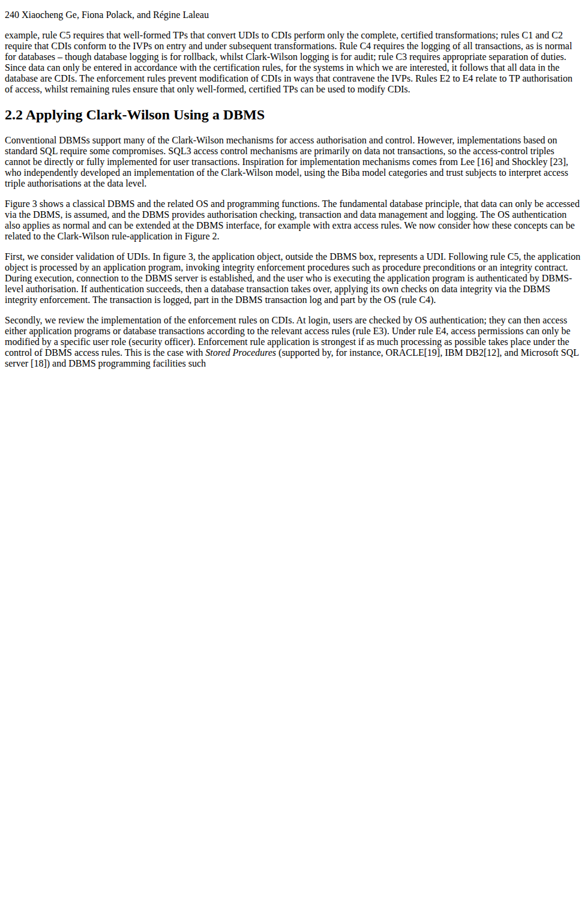240 Xiaocheng Ge, Fiona Polack, and Régine Laleau
example, rule C5 requires that well-formed TPs that convert UDIs to CDIs perform only the complete, certified transformations; rules C1 and C2 require that CDIs conform to the IVPs on entry and under subsequent transformations. Rule C4 requires the logging of all transactions, as is normal for databases – though database logging is for rollback, whilst Clark-Wilson logging is for audit; rule C3 requires appropriate separation of duties. Since data can only be entered in accordance with the certification rules, for the systems in which we are interested, it follows that all data in the database are CDIs. The enforcement rules prevent modification of CDIs in ways that contravene the IVPs. Rules E2 to E4 relate to TP authorisation of access, whilst remaining rules ensure that only well-formed, certified TPs can be used to modify CDIs.
2.2 Applying Clark-Wilson Using a DBMS
Conventional DBMSs support many of the Clark-Wilson mechanisms for access authorisation and control. However, implementations based on standard SQL require some compromises. SQL3 access control mechanisms are primarily on data not transactions, so the access-control triples cannot be directly or fully implemented for user transactions. Inspiration for implementation mechanisms comes from Lee [16] and Shockley [23], who independently developed an implementation of the Clark-Wilson model, using the Biba model categories and trust subjects to interpret access triple authorisations at the data level.
Figure 3 shows a classical DBMS and the related OS and programming functions. The fundamental database principle, that data can only be accessed via the DBMS, is assumed, and the DBMS provides authorisation checking, transaction and data management and logging. The OS authentication also applies as normal and can be extended at the DBMS interface, for example with extra access rules. We now consider how these concepts can be related to the Clark-Wilson rule-application in Figure 2.
First, we consider validation of UDIs. In figure 3, the application object, outside the DBMS box, represents a UDI. Following rule C5, the application object is processed by an application program, invoking integrity enforcement procedures such as procedure preconditions or an integrity contract. During execution, connection to the DBMS server is established, and the user who is executing the application program is authenticated by DBMS-level authorisation. If authentication succeeds, then a database transaction takes over, applying its own checks on data integrity via the DBMS integrity enforcement. The transaction is logged, part in the DBMS transaction log and part by the OS (rule C4).
Secondly, we review the implementation of the enforcement rules on CDIs. At login, users are checked by OS authentication; they can then access either application programs or database transactions according to the relevant access rules (rule E3). Under rule E4, access permissions can only be modified by a specific user role (security officer). Enforcement rule application is strongest if as much processing as possible takes place under the control of DBMS access rules. This is the case with Stored Procedures (supported by, for instance, ORACLE[19], IBM DB2[12], and Microsoft SQL server [18]) and DBMS programming facilities such